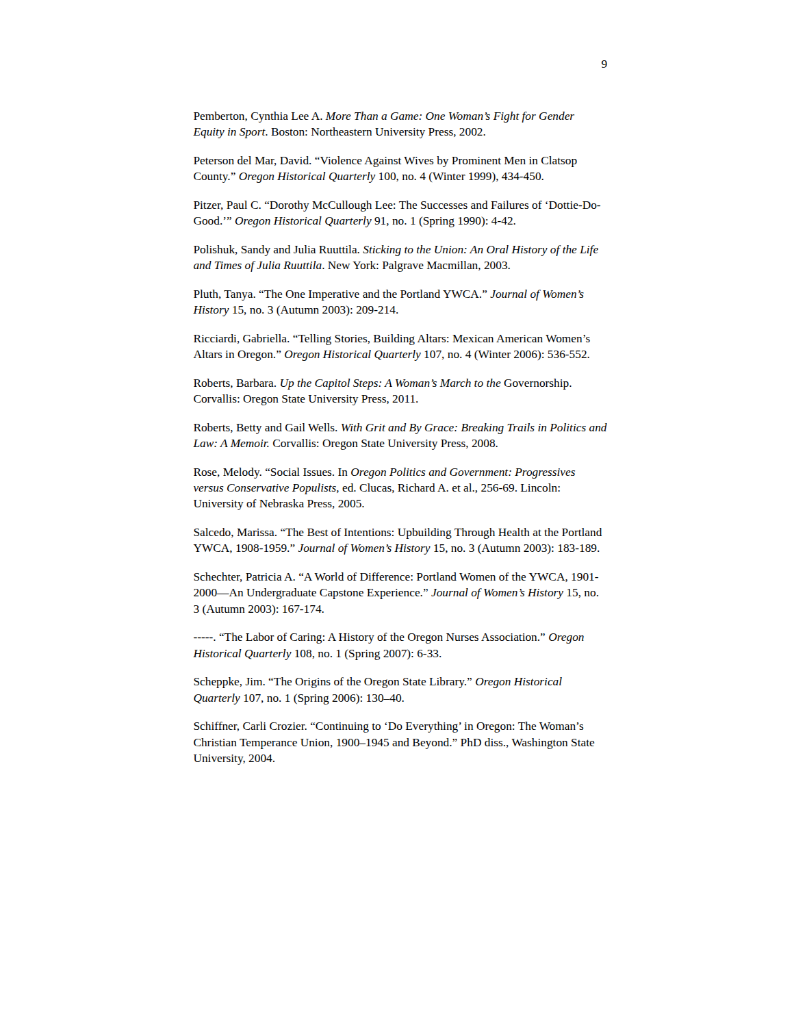9
Pemberton, Cynthia Lee A. More Than a Game: One Woman’s Fight for Gender Equity in Sport. Boston: Northeastern University Press, 2002.
Peterson del Mar, David. “Violence Against Wives by Prominent Men in Clatsop County.” Oregon Historical Quarterly 100, no. 4 (Winter 1999), 434-450.
Pitzer, Paul C. “Dorothy McCullough Lee: The Successes and Failures of ‘Dottie-Do-Good.’” Oregon Historical Quarterly 91, no. 1 (Spring 1990): 4-42.
Polishuk, Sandy and Julia Ruuttila. Sticking to the Union: An Oral History of the Life and Times of Julia Ruuttila. New York: Palgrave Macmillan, 2003.
Pluth, Tanya. “The One Imperative and the Portland YWCA.” Journal of Women’s History 15, no. 3 (Autumn 2003): 209-214.
Ricciardi, Gabriella. “Telling Stories, Building Altars: Mexican American Women’s Altars in Oregon.” Oregon Historical Quarterly 107, no. 4 (Winter 2006): 536-552.
Roberts, Barbara. Up the Capitol Steps: A Woman’s March to the Governorship. Corvallis: Oregon State University Press, 2011.
Roberts, Betty and Gail Wells. With Grit and By Grace: Breaking Trails in Politics and Law: A Memoir. Corvallis: Oregon State University Press, 2008.
Rose, Melody. “Social Issues. In Oregon Politics and Government: Progressives versus Conservative Populists, ed. Clucas, Richard A. et al., 256-69. Lincoln: University of Nebraska Press, 2005.
Salcedo, Marissa. “The Best of Intentions: Upbuilding Through Health at the Portland YWCA, 1908-1959.” Journal of Women’s History 15, no. 3 (Autumn 2003): 183-189.
Schechter, Patricia A. “A World of Difference: Portland Women of the YWCA, 1901-2000—An Undergraduate Capstone Experience.” Journal of Women’s History 15, no. 3 (Autumn 2003): 167-174.
-----. “The Labor of Caring: A History of the Oregon Nurses Association.” Oregon Historical Quarterly 108, no. 1 (Spring 2007): 6-33.
Scheppke, Jim. “The Origins of the Oregon State Library.” Oregon Historical Quarterly 107, no. 1 (Spring 2006): 130–40.
Schiffner, Carli Crozier. “Continuing to ‘Do Everything’ in Oregon: The Woman’s Christian Temperance Union, 1900–1945 and Beyond.” PhD diss., Washington State University, 2004.